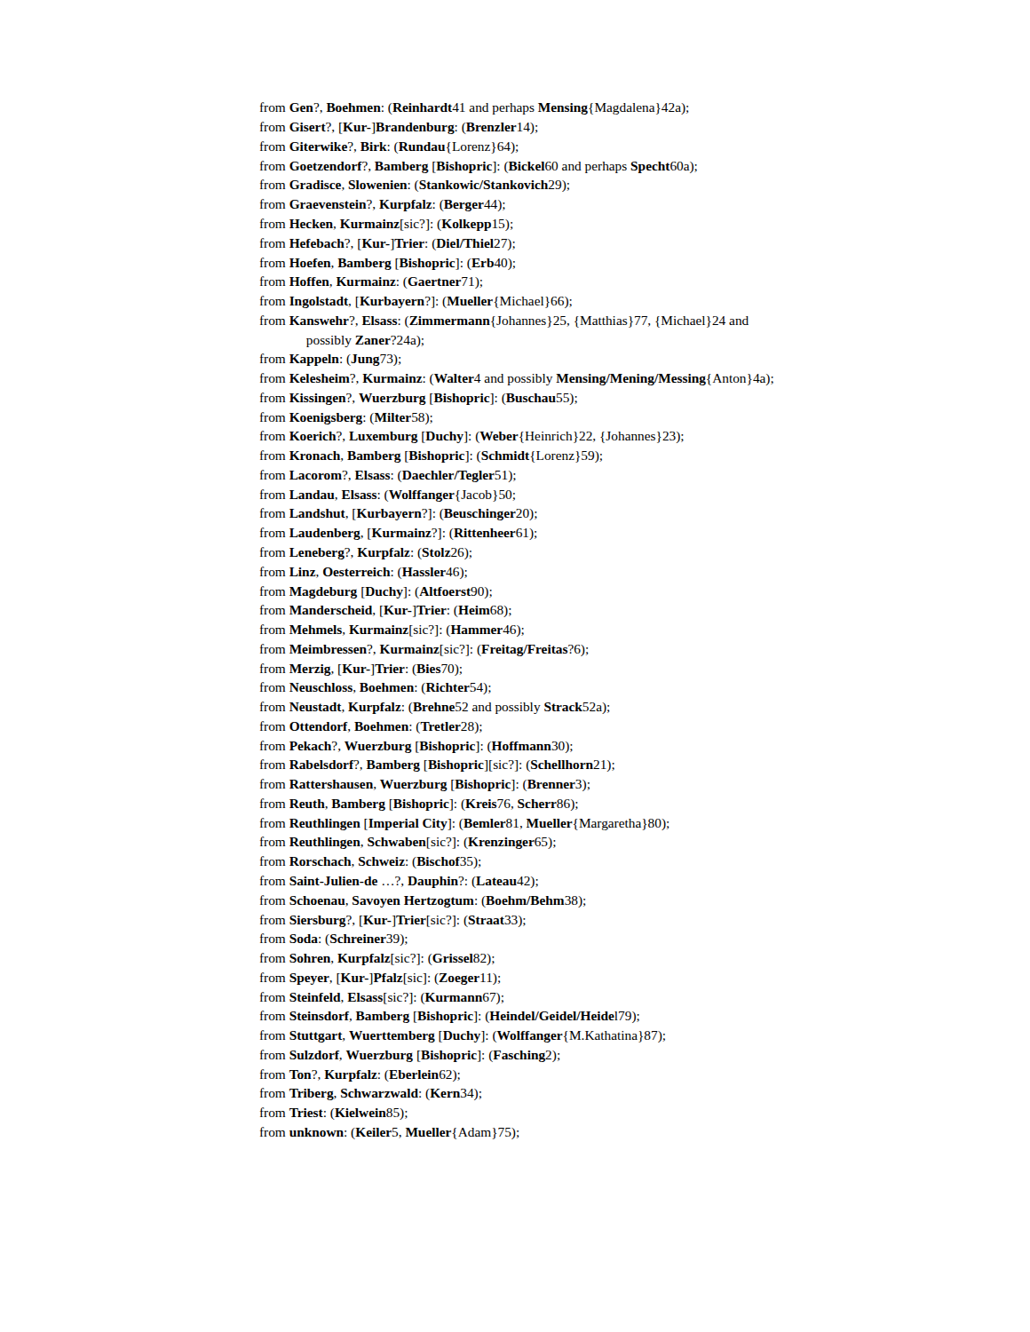from Gen?, Boehmen: (Reinhardt41 and perhaps Mensing{Magdalena}42a);
from Gisert?, [Kur-]Brandenburg: (Brenzler14);
from Giterwike?, Birk: (Rundau{Lorenz}64);
from Goetzendorf?, Bamberg [Bishopric]: (Bickel60 and perhaps Specht60a);
from Gradisce, Slowenien: (Stankowic/Stankovich29);
from Graevenstein?, Kurpfalz: (Berger44);
from Hecken, Kurmainz[sic?]: (Kolkepp15);
from Hefebach?, [Kur-]Trier: (Diel/Thiel27);
from Hoefen, Bamberg [Bishopric]: (Erb40);
from Hoffen, Kurmainz: (Gaertner71);
from Ingolstadt, [Kurbayern?]: (Mueller{Michael}66);
from Kanswehr?, Elsass: (Zimmermann{Johannes}25, {Matthias}77, {Michael}24 and
possibly Zaner?24a);
from Kappeln: (Jung73);
from Kelesheim?, Kurmainz: (Walter4 and possibly Mensing/Mening/Messing{Anton}4a);
from Kissingen?, Wuerzburg [Bishopric]: (Buschau55);
from Koenigsberg: (Milter58);
from Koerich?, Luxemburg [Duchy]: (Weber{Heinrich}22, {Johannes}23);
from Kronach, Bamberg [Bishopric]: (Schmidt{Lorenz}59);
from Lacorom?, Elsass: (Daechler/Tegler51);
from Landau, Elsass: (Wolffanger{Jacob}50;
from Landshut, [Kurbayern?]: (Beuschinger20);
from Laudenberg, [Kurmainz?]: (Rittenheer61);
from Leneberg?, Kurpfalz: (Stolz26);
from Linz, Oesterreich: (Hassler46);
from Magdeburg [Duchy]: (Altfoerst90);
from Manderscheid, [Kur-]Trier: (Heim68);
from Mehmels, Kurmainz[sic?]: (Hammer46);
from Meimbressen?, Kurmainz[sic?]: (Freitag/Freitas?6);
from Merzig, [Kur-]Trier: (Bies70);
from Neuschloss, Boehmen: (Richter54);
from Neustadt, Kurpfalz: (Brehne52 and possibly Strack52a);
from Ottendorf, Boehmen: (Tretler28);
from Pekach?, Wuerzburg [Bishopric]: (Hoffmann30);
from Rabelsdorf?, Bamberg [Bishopric][sic?]: (Schellhorn21);
from Rattershausen, Wuerzburg [Bishopric]: (Brenner3);
from Reuth, Bamberg [Bishopric]: (Kreis76, Scherr86);
from Reuthlingen [Imperial City]: (Bemler81, Mueller{Margaretha}80);
from Reuthlingen, Schwaben[sic?]: (Krenzinger65);
from Rorschach, Schweiz: (Bischof35);
from Saint-Julien-de …?, Dauphin?: (Lateau42);
from Schoenau, Savoyen Hertzogtum: (Boehm/Behm38);
from Siersburg?, [Kur-]Trier[sic?]: (Straat33);
from Soda: (Schreiner39);
from Sohren, Kurpfalz[sic?]: (Grissel82);
from Speyer, [Kur-]Pfalz[sic]: (Zoeger11);
from Steinfeld, Elsass[sic?]: (Kurmann67);
from Steinsdorf, Bamberg [Bishopric]: (Heindel/Geidel/Heidel79);
from Stuttgart, Wuerttemberg [Duchy]: (Wolffanger{M.Kathatina}87);
from Sulzdorf, Wuerzburg [Bishopric]: (Fasching2);
from Ton?, Kurpfalz: (Eberlein62);
from Triberg, Schwarzwald: (Kern34);
from Triest: (Kielwein85);
from unknown: (Keiler5, Mueller{Adam}75);